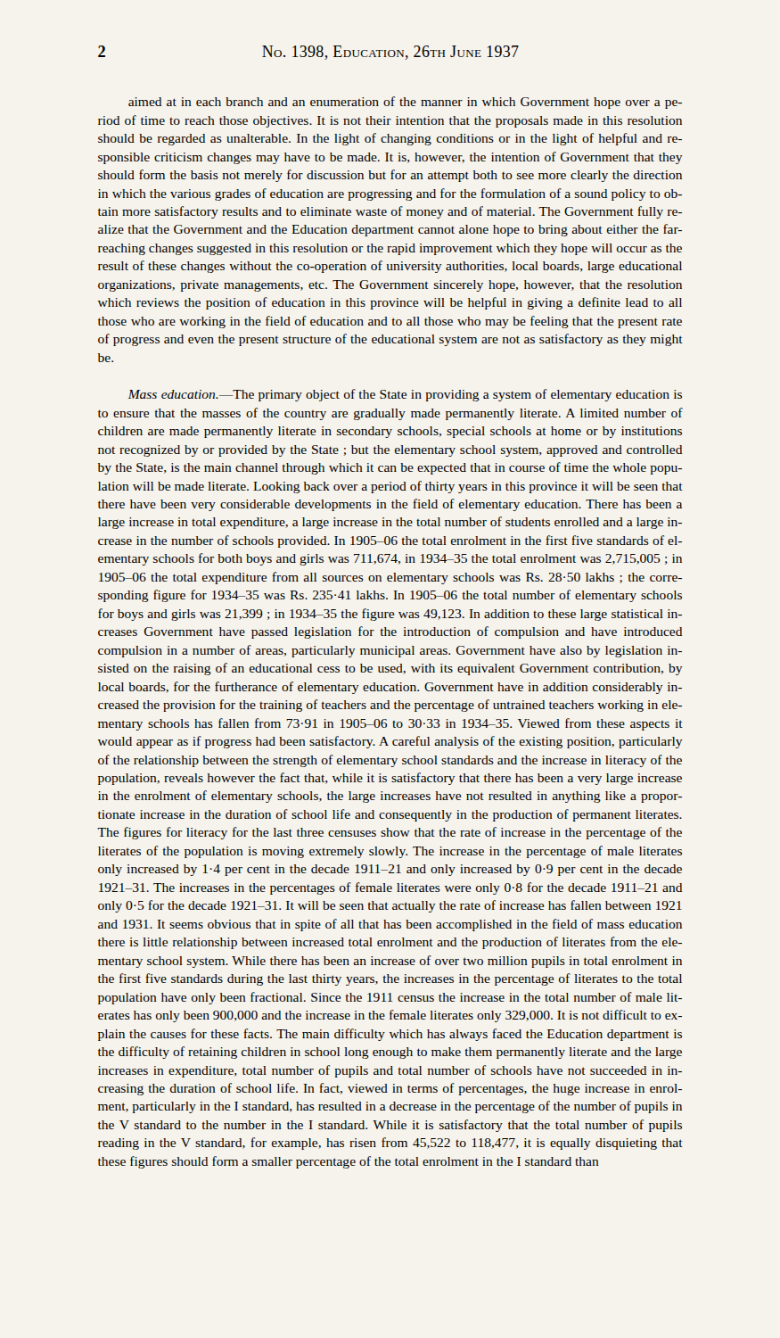2
No. 1398, Education, 26th June 1937
aimed at in each branch and an enumeration of the manner in which Government hope over a period of time to reach those objectives. It is not their intention that the proposals made in this resolution should be regarded as unalterable. In the light of changing conditions or in the light of helpful and responsible criticism changes may have to be made. It is, however, the intention of Government that they should form the basis not merely for discussion but for an attempt both to see more clearly the direction in which the various grades of education are progressing and for the formulation of a sound policy to obtain more satisfactory results and to eliminate waste of money and of material. The Government fully realize that the Government and the Education department cannot alone hope to bring about either the far-reaching changes suggested in this resolution or the rapid improvement which they hope will occur as the result of these changes without the co-operation of university authorities, local boards, large educational organizations, private managements, etc. The Government sincerely hope, however, that the resolution which reviews the position of education in this province will be helpful in giving a definite lead to all those who are working in the field of education and to all those who may be feeling that the present rate of progress and even the present structure of the educational system are not as satisfactory as they might be.
Mass education.—The primary object of the State in providing a system of elementary education is to ensure that the masses of the country are gradually made permanently literate. A limited number of children are made permanently literate in secondary schools, special schools at home or by institutions not recognized by or provided by the State ; but the elementary school system, approved and controlled by the State, is the main channel through which it can be expected that in course of time the whole population will be made literate. Looking back over a period of thirty years in this province it will be seen that there have been very considerable developments in the field of elementary education. There has been a large increase in total expenditure, a large increase in the total number of students enrolled and a large increase in the number of schools provided. In 1905–06 the total enrolment in the first five standards of elementary schools for both boys and girls was 711,674, in 1934–35 the total enrolment was 2,715,005 ; in 1905–06 the total expenditure from all sources on elementary schools was Rs. 28·50 lakhs ; the corresponding figure for 1934–35 was Rs. 235·41 lakhs. In 1905–06 the total number of elementary schools for boys and girls was 21,399 ; in 1934–35 the figure was 49,123. In addition to these large statistical increases Government have passed legislation for the introduction of compulsion and have introduced compulsion in a number of areas, particularly municipal areas. Government have also by legislation insisted on the raising of an educational cess to be used, with its equivalent Government contribution, by local boards, for the furtherance of elementary education. Government have in addition considerably increased the provision for the training of teachers and the percentage of untrained teachers working in elementary schools has fallen from 73·91 in 1905–06 to 30·33 in 1934–35. Viewed from these aspects it would appear as if progress had been satisfactory. A careful analysis of the existing position, particularly of the relationship between the strength of elementary school standards and the increase in literacy of the population, reveals however the fact that, while it is satisfactory that there has been a very large increase in the enrolment of elementary schools, the large increases have not resulted in anything like a proportionate increase in the duration of school life and consequently in the production of permanent literates. The figures for literacy for the last three censuses show that the rate of increase in the percentage of the literates of the population is moving extremely slowly. The increase in the percentage of male literates only increased by 1·4 per cent in the decade 1911–21 and only increased by 0·9 per cent in the decade 1921–31. The increases in the percentages of female literates were only 0·8 for the decade 1911–21 and only 0·5 for the decade 1921–31. It will be seen that actually the rate of increase has fallen between 1921 and 1931. It seems obvious that in spite of all that has been accomplished in the field of mass education there is little relationship between increased total enrolment and the production of literates from the elementary school system. While there has been an increase of over two million pupils in total enrolment in the first five standards during the last thirty years, the increases in the percentage of literates to the total population have only been fractional. Since the 1911 census the increase in the total number of male literates has only been 900,000 and the increase in the female literates only 329,000. It is not difficult to explain the causes for these facts. The main difficulty which has always faced the Education department is the difficulty of retaining children in school long enough to make them permanently literate and the large increases in expenditure, total number of pupils and total number of schools have not succeeded in increasing the duration of school life. In fact, viewed in terms of percentages, the huge increase in enrolment, particularly in the I standard, has resulted in a decrease in the percentage of the number of pupils in the V standard to the number in the I standard. While it is satisfactory that the total number of pupils reading in the V standard, for example, has risen from 45,522 to 118,477, it is equally disquieting that these figures should form a smaller percentage of the total enrolment in the I standard than